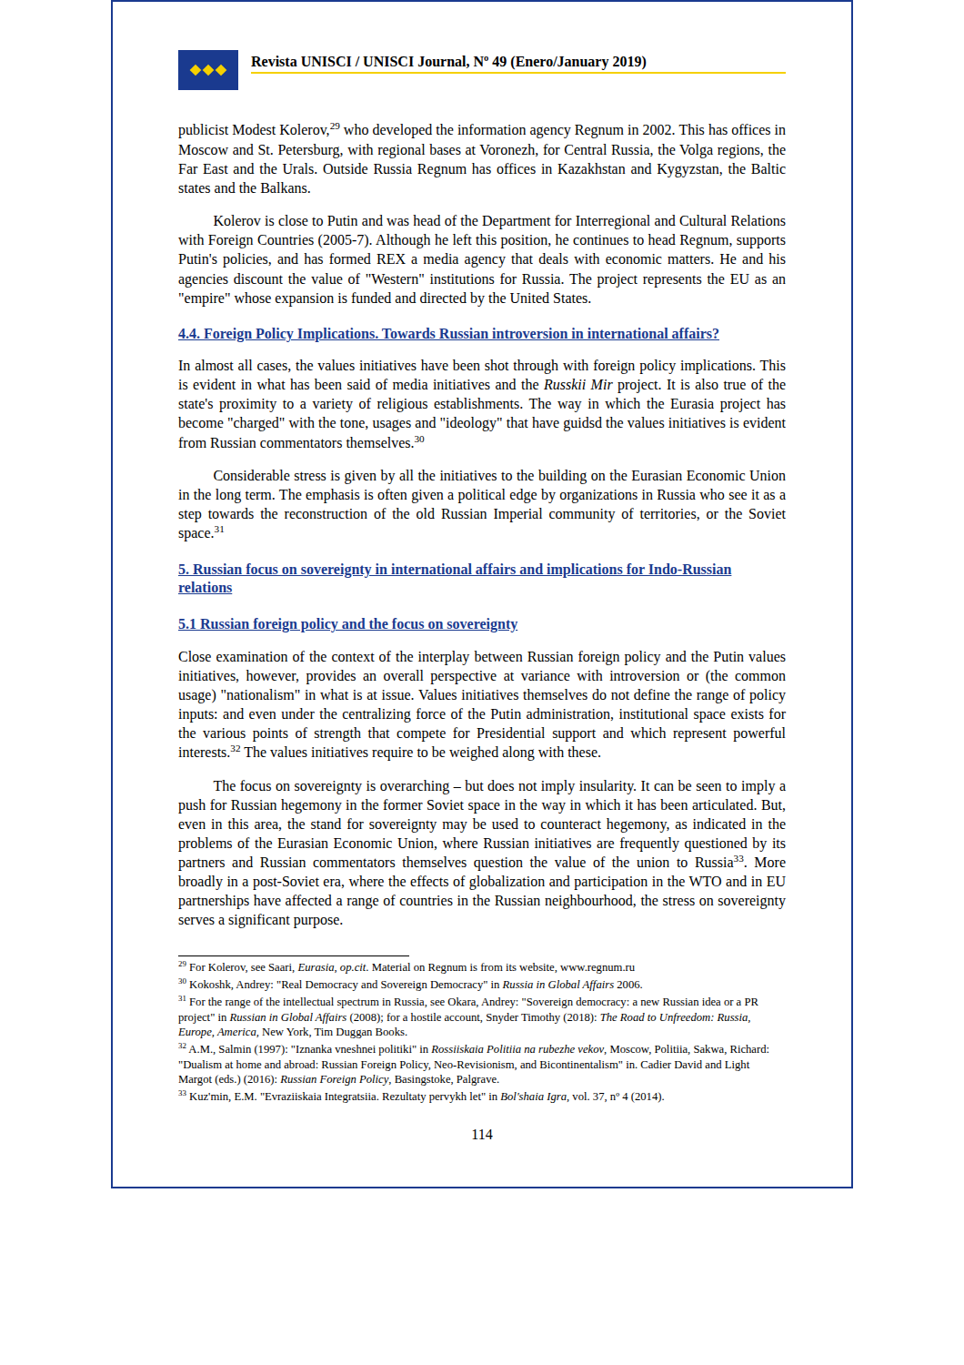Revista UNISCI / UNISCI Journal, Nº 49 (Enero/January 2019)
publicist Modest Kolerov,29 who developed the information agency Regnum in 2002. This has offices in Moscow and St. Petersburg, with regional bases at Voronezh, for Central Russia, the Volga regions, the Far East and the Urals. Outside Russia Regnum has offices in Kazakhstan and Kygyzstan, the Baltic states and the Balkans.
Kolerov is close to Putin and was head of the Department for Interregional and Cultural Relations with Foreign Countries (2005-7). Although he left this position, he continues to head Regnum, supports Putin's policies, and has formed REX a media agency that deals with economic matters. He and his agencies discount the value of "Western" institutions for Russia. The project represents the EU as an "empire" whose expansion is funded and directed by the United States.
4.4. Foreign Policy Implications. Towards Russian introversion in international affairs?
In almost all cases, the values initiatives have been shot through with foreign policy implications. This is evident in what has been said of media initiatives and the Russkii Mir project. It is also true of the state's proximity to a variety of religious establishments. The way in which the Eurasia project has become "charged" with the tone, usages and "ideology" that have guidsd the values initiatives is evident from Russian commentators themselves.30
Considerable stress is given by all the initiatives to the building on the Eurasian Economic Union in the long term. The emphasis is often given a political edge by organizations in Russia who see it as a step towards the reconstruction of the old Russian Imperial community of territories, or the Soviet space.31
5. Russian focus on sovereignty in international affairs and implications for Indo-Russian relations
5.1 Russian foreign policy and the focus on sovereignty
Close examination of the context of the interplay between Russian foreign policy and the Putin values initiatives, however, provides an overall perspective at variance with introversion or (the common usage) "nationalism" in what is at issue. Values initiatives themselves do not define the range of policy inputs: and even under the centralizing force of the Putin administration, institutional space exists for the various points of strength that compete for Presidential support and which represent powerful interests.32 The values initiatives require to be weighed along with these.
The focus on sovereignty is overarching – but does not imply insularity. It can be seen to imply a push for Russian hegemony in the former Soviet space in the way in which it has been articulated. But, even in this area, the stand for sovereignty may be used to counteract hegemony, as indicated in the problems of the Eurasian Economic Union, where Russian initiatives are frequently questioned by its partners and Russian commentators themselves question the value of the union to Russia33. More broadly in a post-Soviet era, where the effects of globalization and participation in the WTO and in EU partnerships have affected a range of countries in the Russian neighbourhood, the stress on sovereignty serves a significant purpose.
29 For Kolerov, see Saari, Eurasia, op.cit. Material on Regnum is from its website, www.regnum.ru
30 Kokoshk, Andrey: "Real Democracy and Sovereign Democracy" in Russia in Global Affairs 2006.
31 For the range of the intellectual spectrum in Russia, see Okara, Andrey: "Sovereign democracy: a new Russian idea or a PR project" in Russian in Global Affairs (2008); for a hostile account, Snyder Timothy (2018): The Road to Unfreedom: Russia, Europe, America, New York, Tim Duggan Books.
32 A.M., Salmin (1997): "Iznanka vneshnei politiki" in Rossiiskaia Politiia na rubezhe vekov, Moscow, Politiia, Sakwa, Richard: "Dualism at home and abroad: Russian Foreign Policy, Neo-Revisionism, and Bicontinentalism" in. Cadier David and Light Margot (eds.) (2016): Russian Foreign Policy, Basingstoke, Palgrave.
33 Kuz'min, E.M. "Evraziiskaia Integratsiia. Rezultaty pervykh let" in Bol'shaia Igra, vol. 37, nº 4 (2014).
114